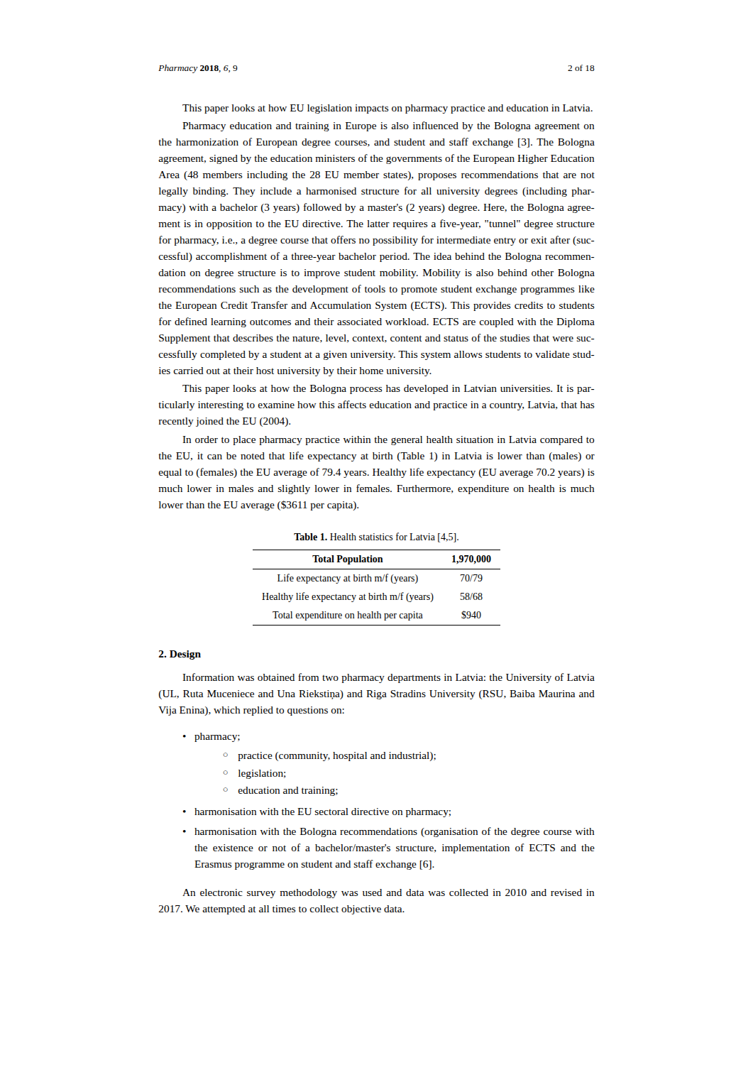Pharmacy 2018, 6, 9
2 of 18
This paper looks at how EU legislation impacts on pharmacy practice and education in Latvia.
Pharmacy education and training in Europe is also influenced by the Bologna agreement on the harmonization of European degree courses, and student and staff exchange [3]. The Bologna agreement, signed by the education ministers of the governments of the European Higher Education Area (48 members including the 28 EU member states), proposes recommendations that are not legally binding. They include a harmonised structure for all university degrees (including pharmacy) with a bachelor (3 years) followed by a master's (2 years) degree. Here, the Bologna agreement is in opposition to the EU directive. The latter requires a five-year, "tunnel" degree structure for pharmacy, i.e., a degree course that offers no possibility for intermediate entry or exit after (successful) accomplishment of a three-year bachelor period. The idea behind the Bologna recommendation on degree structure is to improve student mobility. Mobility is also behind other Bologna recommendations such as the development of tools to promote student exchange programmes like the European Credit Transfer and Accumulation System (ECTS). This provides credits to students for defined learning outcomes and their associated workload. ECTS are coupled with the Diploma Supplement that describes the nature, level, context, content and status of the studies that were successfully completed by a student at a given university. This system allows students to validate studies carried out at their host university by their home university.
This paper looks at how the Bologna process has developed in Latvian universities. It is particularly interesting to examine how this affects education and practice in a country, Latvia, that has recently joined the EU (2004).
In order to place pharmacy practice within the general health situation in Latvia compared to the EU, it can be noted that life expectancy at birth (Table 1) in Latvia is lower than (males) or equal to (females) the EU average of 79.4 years. Healthy life expectancy (EU average 70.2 years) is much lower in males and slightly lower in females. Furthermore, expenditure on health is much lower than the EU average ($3611 per capita).
Table 1. Health statistics for Latvia [ 4 , 5 ].
| Total Population | 1,970,000 |
| --- | --- |
| Life expectancy at birth m/f (years) | 70/79 |
| Healthy life expectancy at birth m/f (years) | 58/68 |
| Total expenditure on health per capita | $940 |
2. Design
Information was obtained from two pharmacy departments in Latvia: the University of Latvia (UL, Ruta Muceniece and Una Riekstiņa) and Riga Stradins University (RSU, Baiba Maurina and Vija Enina), which replied to questions on:
pharmacy;
practice (community, hospital and industrial);
legislation;
education and training;
harmonisation with the EU sectoral directive on pharmacy;
harmonisation with the Bologna recommendations (organisation of the degree course with the existence or not of a bachelor/master's structure, implementation of ECTS and the Erasmus programme on student and staff exchange [6].
An electronic survey methodology was used and data was collected in 2010 and revised in 2017. We attempted at all times to collect objective data.